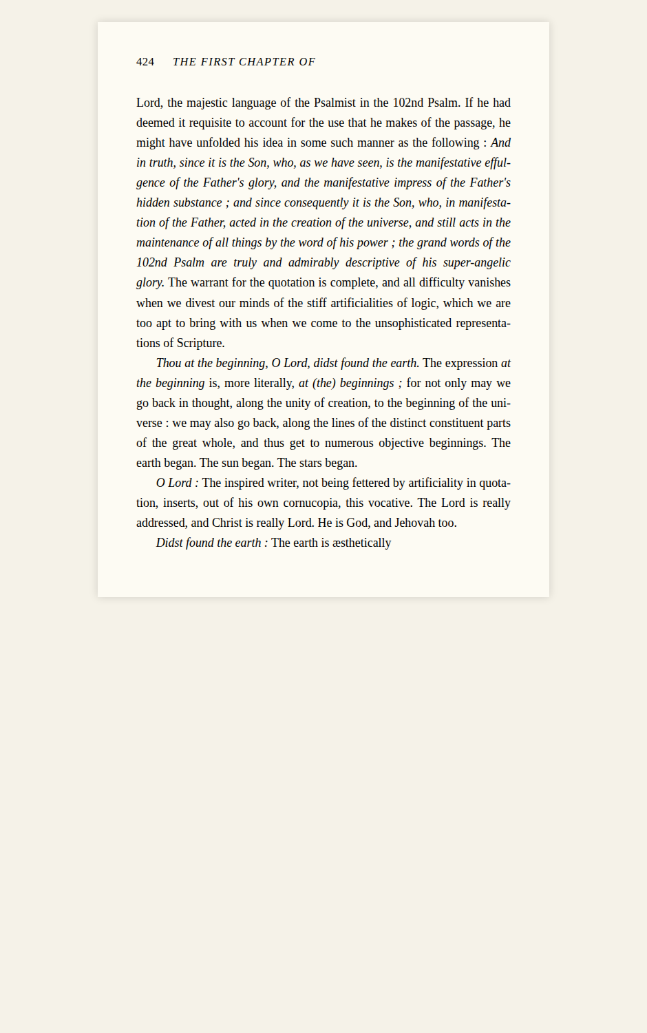424 The First Chapter of
Lord, the majestic language of the Psalmist in the 102nd Psalm. If he had deemed it requisite to account for the use that he makes of the passage, he might have unfolded his idea in some such manner as the following : And in truth, since it is the Son, who, as we have seen, is the manifestative effulgence of the Father's glory, and the manifestative impress of the Father's hidden substance ; and since consequently it is the Son, who, in manifestation of the Father, acted in the creation of the universe, and still acts in the maintenance of all things by the word of his power ; the grand words of the 102nd Psalm are truly and admirably descriptive of his super-angelic glory. The warrant for the quotation is complete, and all difficulty vanishes when we divest our minds of the stiff artificialities of logic, which we are too apt to bring with us when we come to the unsophisticated representations of Scripture.
Thou at the beginning, O Lord, didst found the earth. The expression at the beginning is, more literally, at (the) beginnings ; for not only may we go back in thought, along the unity of creation, to the beginning of the universe : we may also go back, along the lines of the distinct constituent parts of the great whole, and thus get to numerous objective beginnings. The earth began. The sun began. The stars began.
O Lord : The inspired writer, not being fettered by artificiality in quotation, inserts, out of his own cornucopia, this vocative. The Lord is really addressed, and Christ is really Lord. He is God, and Jehovah too.
Didst found the earth : The earth is æsthetically